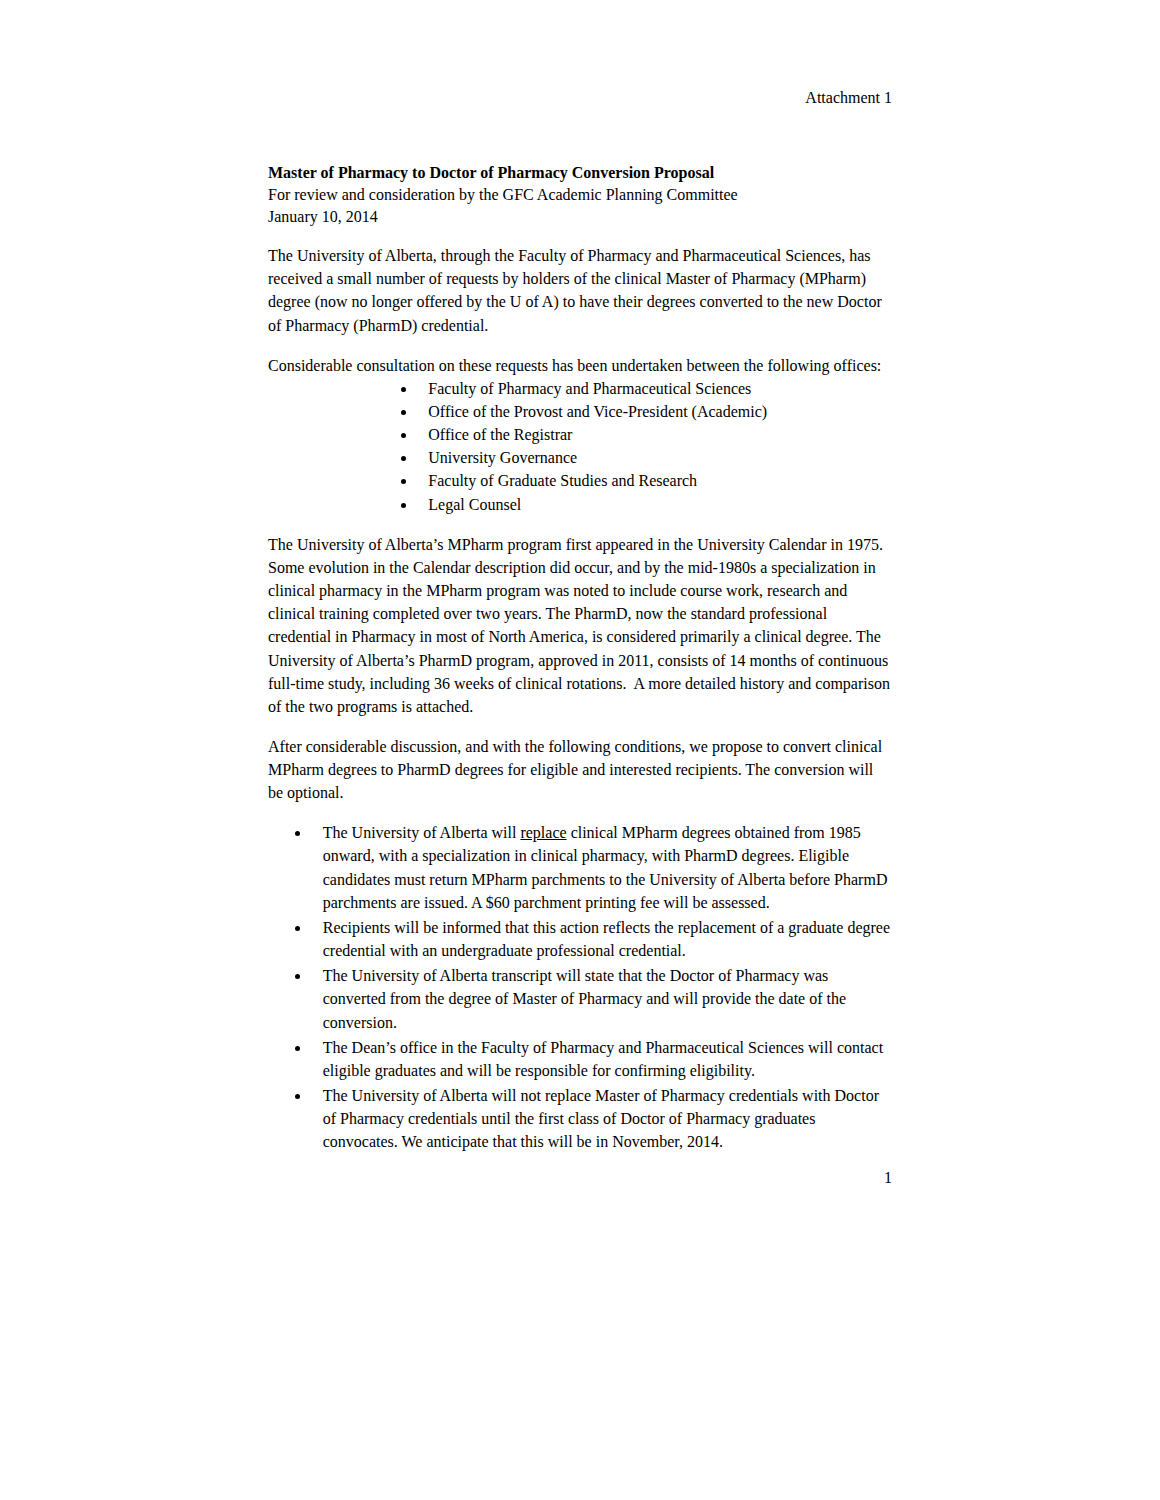Attachment 1
Master of Pharmacy to Doctor of Pharmacy Conversion Proposal
For review and consideration by the GFC Academic Planning Committee
January 10, 2014
The University of Alberta, through the Faculty of Pharmacy and Pharmaceutical Sciences, has received a small number of requests by holders of the clinical Master of Pharmacy (MPharm) degree (now no longer offered by the U of A) to have their degrees converted to the new Doctor of Pharmacy (PharmD) credential.
Considerable consultation on these requests has been undertaken between the following offices:
Faculty of Pharmacy and Pharmaceutical Sciences
Office of the Provost and Vice-President (Academic)
Office of the Registrar
University Governance
Faculty of Graduate Studies and Research
Legal Counsel
The University of Alberta’s MPharm program first appeared in the University Calendar in 1975. Some evolution in the Calendar description did occur, and by the mid-1980s a specialization in clinical pharmacy in the MPharm program was noted to include course work, research and clinical training completed over two years. The PharmD, now the standard professional credential in Pharmacy in most of North America, is considered primarily a clinical degree. The University of Alberta’s PharmD program, approved in 2011, consists of 14 months of continuous full-time study, including 36 weeks of clinical rotations. A more detailed history and comparison of the two programs is attached.
After considerable discussion, and with the following conditions, we propose to convert clinical MPharm degrees to PharmD degrees for eligible and interested recipients. The conversion will be optional.
The University of Alberta will replace clinical MPharm degrees obtained from 1985 onward, with a specialization in clinical pharmacy, with PharmD degrees. Eligible candidates must return MPharm parchments to the University of Alberta before PharmD parchments are issued. A $60 parchment printing fee will be assessed.
Recipients will be informed that this action reflects the replacement of a graduate degree credential with an undergraduate professional credential.
The University of Alberta transcript will state that the Doctor of Pharmacy was converted from the degree of Master of Pharmacy and will provide the date of the conversion.
The Dean’s office in the Faculty of Pharmacy and Pharmaceutical Sciences will contact eligible graduates and will be responsible for confirming eligibility.
The University of Alberta will not replace Master of Pharmacy credentials with Doctor of Pharmacy credentials until the first class of Doctor of Pharmacy graduates convocates. We anticipate that this will be in November, 2014.
1